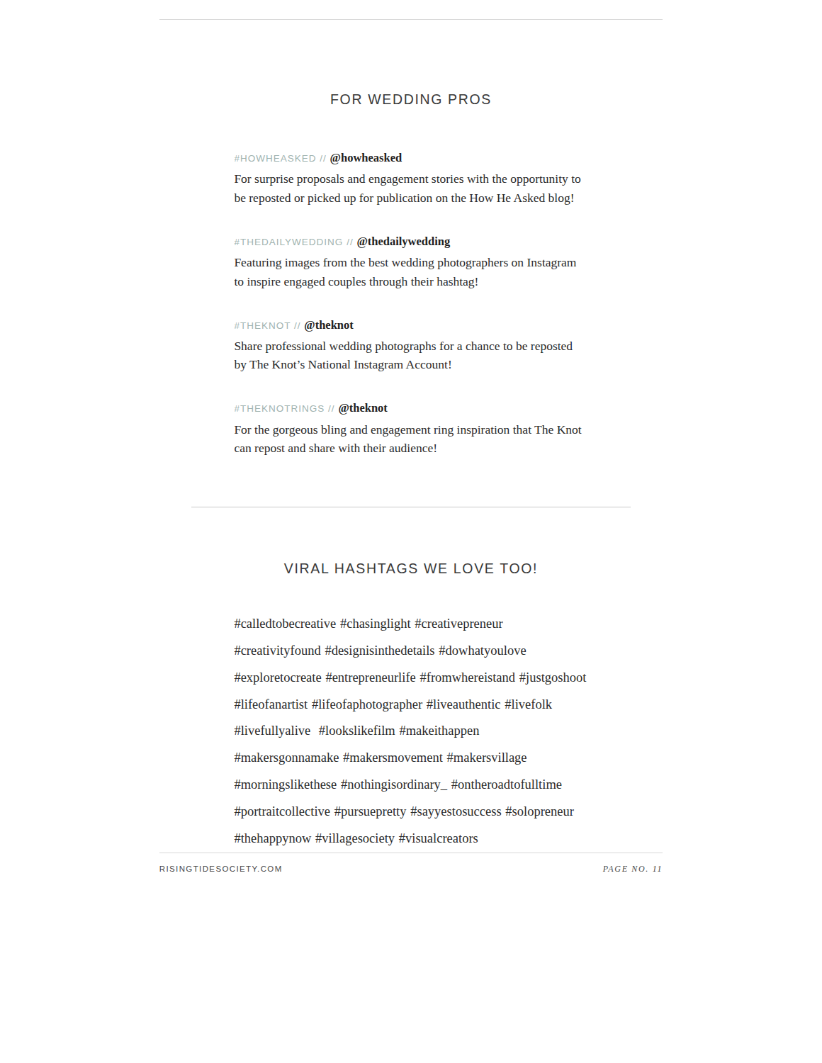For Wedding Pros
#HOWHEASKED // @howheasked
For surprise proposals and engagement stories with the opportunity to be reposted or picked up for publication on the How He Asked blog!
#THEDAILYWEDDING // @thedailywedding
Featuring images from the best wedding photographers on Instagram to inspire engaged couples through their hashtag!
#THEKNOT // @theknot
Share professional wedding photographs for a chance to be reposted by The Knot’s National Instagram Account!
#THEKNOTRINGS // @theknot
For the gorgeous bling and engagement ring inspiration that The Knot can repost and share with their audience!
Viral Hashtags We Love Too!
#calledtobecreative #chasinglight #creativepreneur #creativityfound #designisinthedetails #dowhatyoulove #exploretocreate #entrepreneurlife #fromwhereistand #justgoshoot #lifeofanartist #lifeofaphotographer #liveauthentic #livefolk #livefullyalive #lookslikefilm #makeithappen #makersgonnamake #makersmovement #makersvillage #morningslikethese #nothingisordinary_ #ontheroadtofulltime #portraitcollective #pursuepretty #sayyestosuccess #solopreneur #thehappynow #villagesociety #visualcreators
risingtidesociety.com
Page No. 11